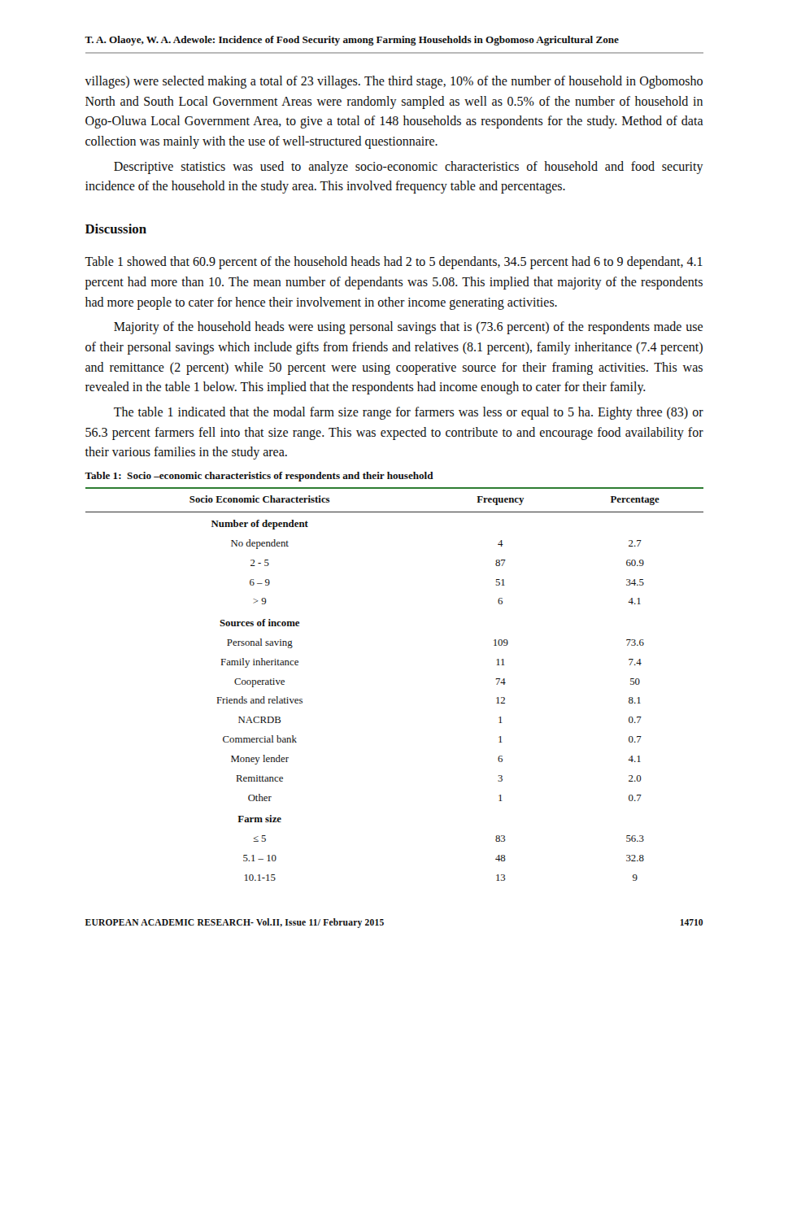T. A. Olaoye, W. A. Adewole: Incidence of Food Security among Farming Households in Ogbomoso Agricultural Zone
villages) were selected making a total of 23 villages. The third stage, 10% of the number of household in Ogbomosho North and South Local Government Areas were randomly sampled as well as 0.5% of the number of household in Ogo-Oluwa Local Government Area, to give a total of 148 households as respondents for the study. Method of data collection was mainly with the use of well-structured questionnaire.
Descriptive statistics was used to analyze socio-economic characteristics of household and food security incidence of the household in the study area. This involved frequency table and percentages.
Discussion
Table 1 showed that 60.9 percent of the household heads had 2 to 5 dependants, 34.5 percent had 6 to 9 dependant, 4.1 percent had more than 10. The mean number of dependants was 5.08. This implied that majority of the respondents had more people to cater for hence their involvement in other income generating activities.
Majority of the household heads were using personal savings that is (73.6 percent) of the respondents made use of their personal savings which include gifts from friends and relatives (8.1 percent), family inheritance (7.4 percent) and remittance (2 percent) while 50 percent were using cooperative source for their framing activities. This was revealed in the table 1 below. This implied that the respondents had income enough to cater for their family.
The table 1 indicated that the modal farm size range for farmers was less or equal to 5 ha. Eighty three (83) or 56.3 percent farmers fell into that size range. This was expected to contribute to and encourage food availability for their various families in the study area.
Table 1: Socio –economic characteristics of respondents and their household
| Socio Economic Characteristics | Frequency | Percentage |
| --- | --- | --- |
| Number of dependent | | |
| No dependent | 4 | 2.7 |
| 2 - 5 | 87 | 60.9 |
| 6 – 9 | 51 | 34.5 |
| > 9 | 6 | 4.1 |
| Sources of income | | |
| Personal saving | 109 | 73.6 |
| Family inheritance | 11 | 7.4 |
| Cooperative | 74 | 50 |
| Friends and relatives | 12 | 8.1 |
| NACRDB | 1 | 0.7 |
| Commercial bank | 1 | 0.7 |
| Money lender | 6 | 4.1 |
| Remittance | 3 | 2.0 |
| Other | 1 | 0.7 |
| Farm size | | |
| ≤ 5 | 83 | 56.3 |
| 5.1 – 10 | 48 | 32.8 |
| 10.1-15 | 13 | 9 |
EUROPEAN ACADEMIC RESEARCH- Vol.II, Issue 11/ February 2015 14710